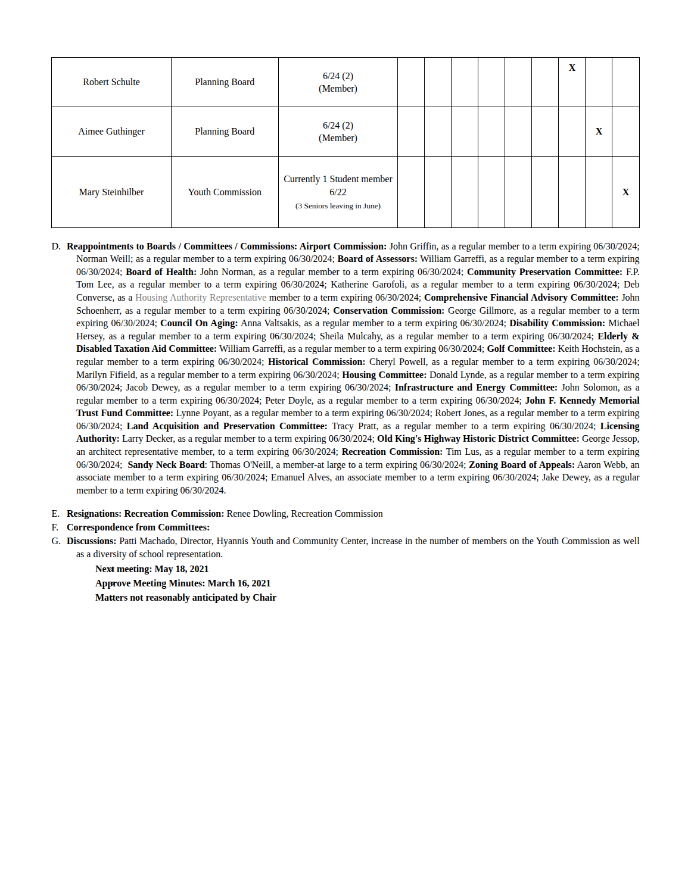| Robert Schulte | Planning Board | 6/24 (2) (Member) | | | | | | | X | | |
| Aimee Guthinger | Planning Board | 6/24 (2) (Member) | | | | | | | | X | |
| Mary Steinhilber | Youth Commission | Currently 1 Student member 6/22 (3 Seniors leaving in June) | | | | | | | | | X |
D. Reappointments to Boards / Committees / Commissions: Airport Commission: John Griffin, as a regular member to a term expiring 06/30/2024; Norman Weill; as a regular member to a term expiring 06/30/2024; Board of Assessors: William Garreffi, as a regular member to a term expiring 06/30/2024; Board of Health: John Norman, as a regular member to a term expiring 06/30/2024; Community Preservation Committee: F.P. Tom Lee, as a regular member to a term expiring 06/30/2024; Katherine Garofoli, as a regular member to a term expiring 06/30/2024; Deb Converse, as a Housing Authority Representative member to a term expiring 06/30/2024; Comprehensive Financial Advisory Committee: John Schoenherr, as a regular member to a term expiring 06/30/2024; Conservation Commission: George Gillmore, as a regular member to a term expiring 06/30/2024; Council On Aging: Anna Valtsakis, as a regular member to a term expiring 06/30/2024; Disability Commission: Michael Hersey, as a regular member to a term expiring 06/30/2024; Sheila Mulcahy, as a regular member to a term expiring 06/30/2024; Elderly & Disabled Taxation Aid Committee: William Garreffi, as a regular member to a term expiring 06/30/2024; Golf Committee: Keith Hochstein, as a regular member to a term expiring 06/30/2024; Historical Commission: Cheryl Powell, as a regular member to a term expiring 06/30/2024; Marilyn Fifield, as a regular member to a term expiring 06/30/2024; Housing Committee: Donald Lynde, as a regular member to a term expiring 06/30/2024; Jacob Dewey, as a regular member to a term expiring 06/30/2024; Infrastructure and Energy Committee: John Solomon, as a regular member to a term expiring 06/30/2024; Peter Doyle, as a regular member to a term expiring 06/30/2024; John F. Kennedy Memorial Trust Fund Committee: Lynne Poyant, as a regular member to a term expiring 06/30/2024; Robert Jones, as a regular member to a term expiring 06/30/2024; Land Acquisition and Preservation Committee: Tracy Pratt, as a regular member to a term expiring 06/30/2024; Licensing Authority: Larry Decker, as a regular member to a term expiring 06/30/2024; Old King's Highway Historic District Committee: George Jessop, an architect representative member, to a term expiring 06/30/2024; Recreation Commission: Tim Lus, as a regular member to a term expiring 06/30/2024; Sandy Neck Board: Thomas O'Neill, a member-at large to a term expiring 06/30/2024; Zoning Board of Appeals: Aaron Webb, an associate member to a term expiring 06/30/2024; Emanuel Alves, an associate member to a term expiring 06/30/2024; Jake Dewey, as a regular member to a term expiring 06/30/2024.
E. Resignations: Recreation Commission: Renee Dowling, Recreation Commission
F. Correspondence from Committees:
G. Discussions: Patti Machado, Director, Hyannis Youth and Community Center, increase in the number of members on the Youth Commission as well as a diversity of school representation.
Next meeting: May 18, 2021
Approve Meeting Minutes: March 16, 2021
Matters not reasonably anticipated by Chair